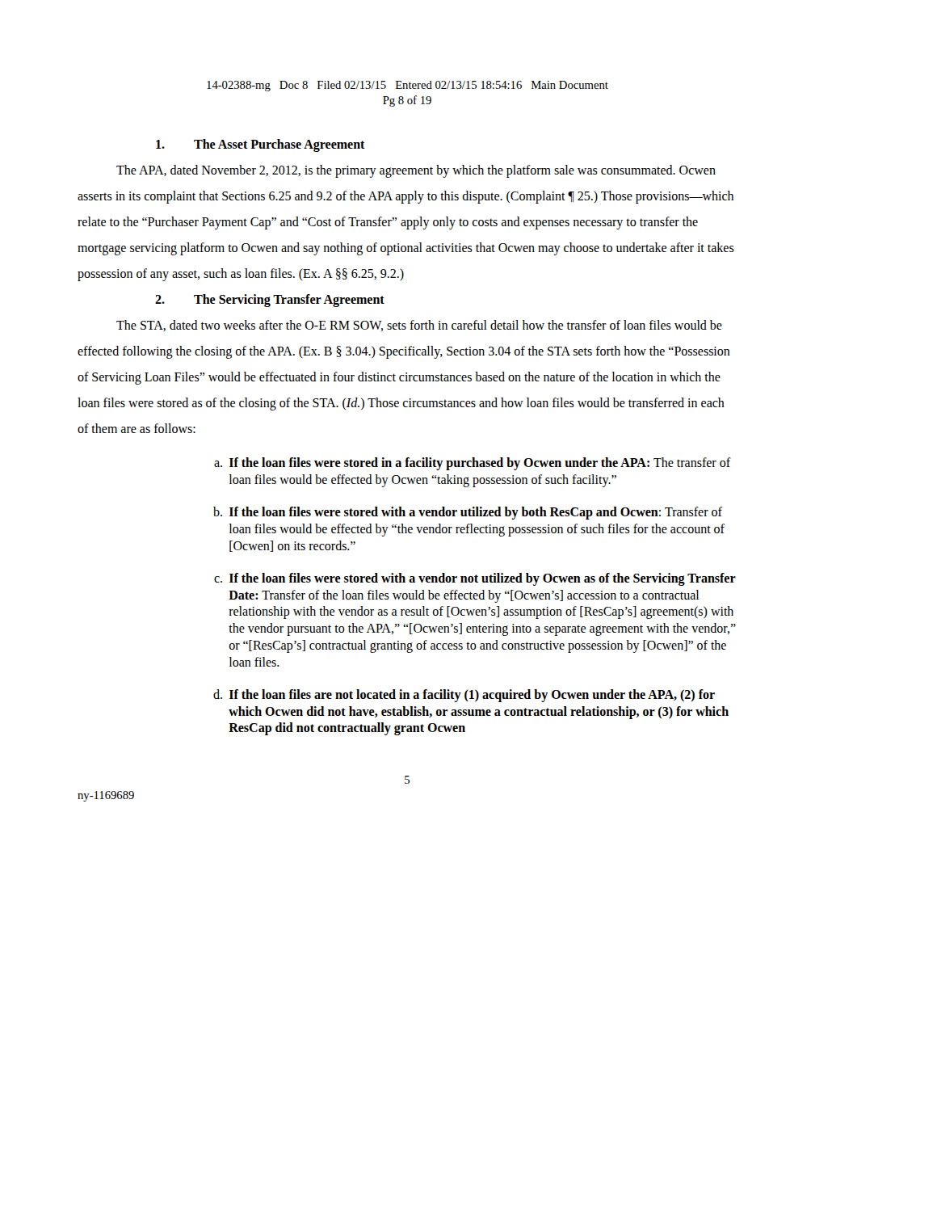14-02388-mg Doc 8 Filed 02/13/15 Entered 02/13/15 18:54:16 Main Document
Pg 8 of 19
1. The Asset Purchase Agreement
The APA, dated November 2, 2012, is the primary agreement by which the platform sale was consummated. Ocwen asserts in its complaint that Sections 6.25 and 9.2 of the APA apply to this dispute. (Complaint ¶ 25.) Those provisions—which relate to the “Purchaser Payment Cap” and “Cost of Transfer” apply only to costs and expenses necessary to transfer the mortgage servicing platform to Ocwen and say nothing of optional activities that Ocwen may choose to undertake after it takes possession of any asset, such as loan files. (Ex. A §§ 6.25, 9.2.)
2. The Servicing Transfer Agreement
The STA, dated two weeks after the O-E RM SOW, sets forth in careful detail how the transfer of loan files would be effected following the closing of the APA. (Ex. B § 3.04.) Specifically, Section 3.04 of the STA sets forth how the “Possession of Servicing Loan Files” would be effectuated in four distinct circumstances based on the nature of the location in which the loan files were stored as of the closing of the STA. (Id.) Those circumstances and how loan files would be transferred in each of them are as follows:
If the loan files were stored in a facility purchased by Ocwen under the APA: The transfer of loan files would be effected by Ocwen “taking possession of such facility.”
If the loan files were stored with a vendor utilized by both ResCap and Ocwen: Transfer of loan files would be effected by “the vendor reflecting possession of such files for the account of [Ocwen] on its records.”
If the loan files were stored with a vendor not utilized by Ocwen as of the Servicing Transfer Date: Transfer of the loan files would be effected by “[Ocwen’s] accession to a contractual relationship with the vendor as a result of [Ocwen’s] assumption of [ResCap’s] agreement(s) with the vendor pursuant to the APA,” “[Ocwen’s] entering into a separate agreement with the vendor,” or “[ResCap’s] contractual granting of access to and constructive possession by [Ocwen]” of the loan files.
If the loan files are not located in a facility (1) acquired by Ocwen under the APA, (2) for which Ocwen did not have, establish, or assume a contractual relationship, or (3) for which ResCap did not contractually grant Ocwen
5
ny-1169689